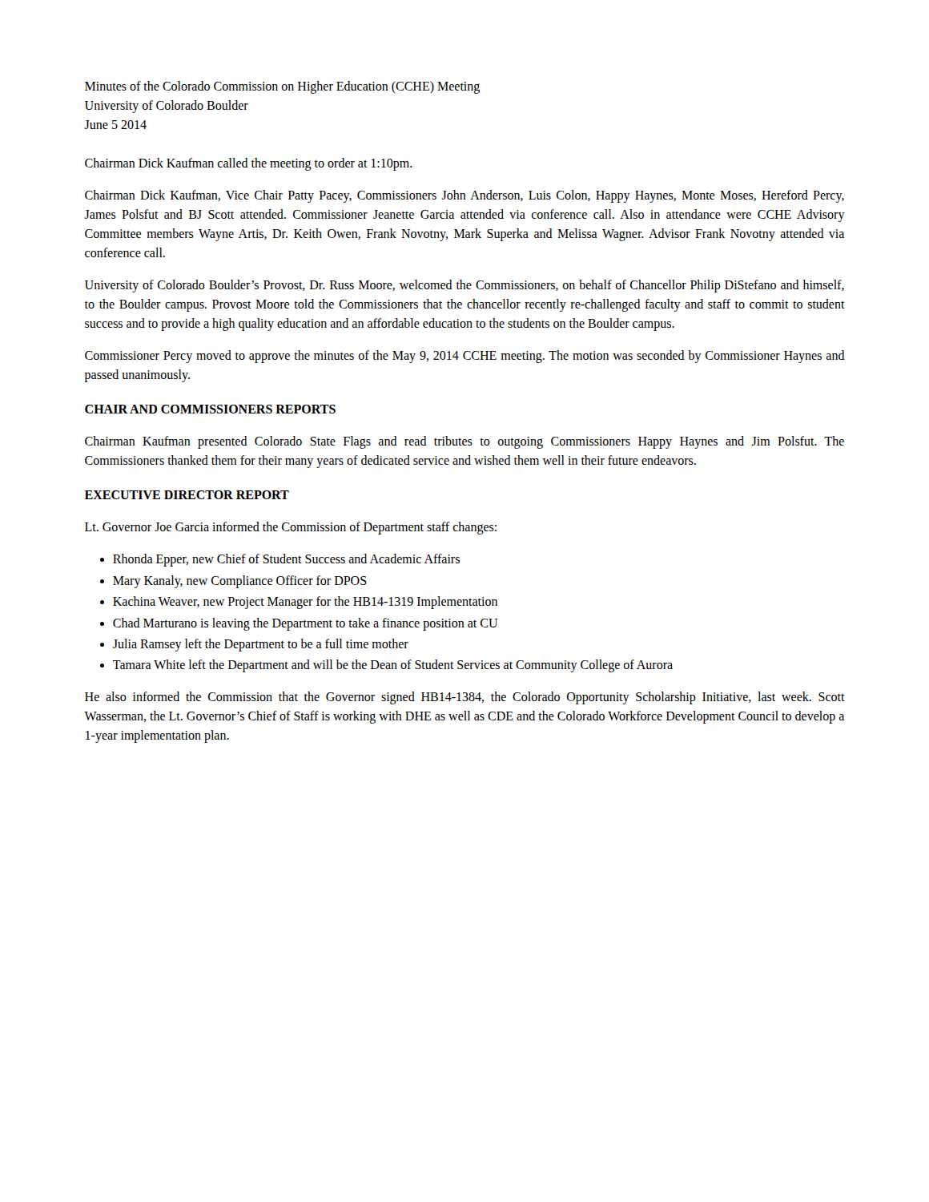Minutes of the Colorado Commission on Higher Education (CCHE) Meeting
University of Colorado Boulder
June 5 2014
Chairman Dick Kaufman called the meeting to order at 1:10pm.
Chairman Dick Kaufman, Vice Chair Patty Pacey, Commissioners John Anderson, Luis Colon, Happy Haynes, Monte Moses, Hereford Percy, James Polsfut and BJ Scott attended. Commissioner Jeanette Garcia attended via conference call. Also in attendance were CCHE Advisory Committee members Wayne Artis, Dr. Keith Owen, Frank Novotny, Mark Superka and Melissa Wagner. Advisor Frank Novotny attended via conference call.
University of Colorado Boulder’s Provost, Dr. Russ Moore, welcomed the Commissioners, on behalf of Chancellor Philip DiStefano and himself, to the Boulder campus. Provost Moore told the Commissioners that the chancellor recently re-challenged faculty and staff to commit to student success and to provide a high quality education and an affordable education to the students on the Boulder campus.
Commissioner Percy moved to approve the minutes of the May 9, 2014 CCHE meeting. The motion was seconded by Commissioner Haynes and passed unanimously.
CHAIR AND COMMISSIONERS REPORTS
Chairman Kaufman presented Colorado State Flags and read tributes to outgoing Commissioners Happy Haynes and Jim Polsfut. The Commissioners thanked them for their many years of dedicated service and wished them well in their future endeavors.
EXECUTIVE DIRECTOR REPORT
Lt. Governor Joe Garcia informed the Commission of Department staff changes:
Rhonda Epper, new Chief of Student Success and Academic Affairs
Mary Kanaly, new Compliance Officer for DPOS
Kachina Weaver, new Project Manager for the HB14-1319 Implementation
Chad Marturano is leaving the Department to take a finance position at CU
Julia Ramsey left the Department to be a full time mother
Tamara White left the Department and will be the Dean of Student Services at Community College of Aurora
He also informed the Commission that the Governor signed HB14-1384, the Colorado Opportunity Scholarship Initiative, last week. Scott Wasserman, the Lt. Governor’s Chief of Staff is working with DHE as well as CDE and the Colorado Workforce Development Council to develop a 1-year implementation plan.